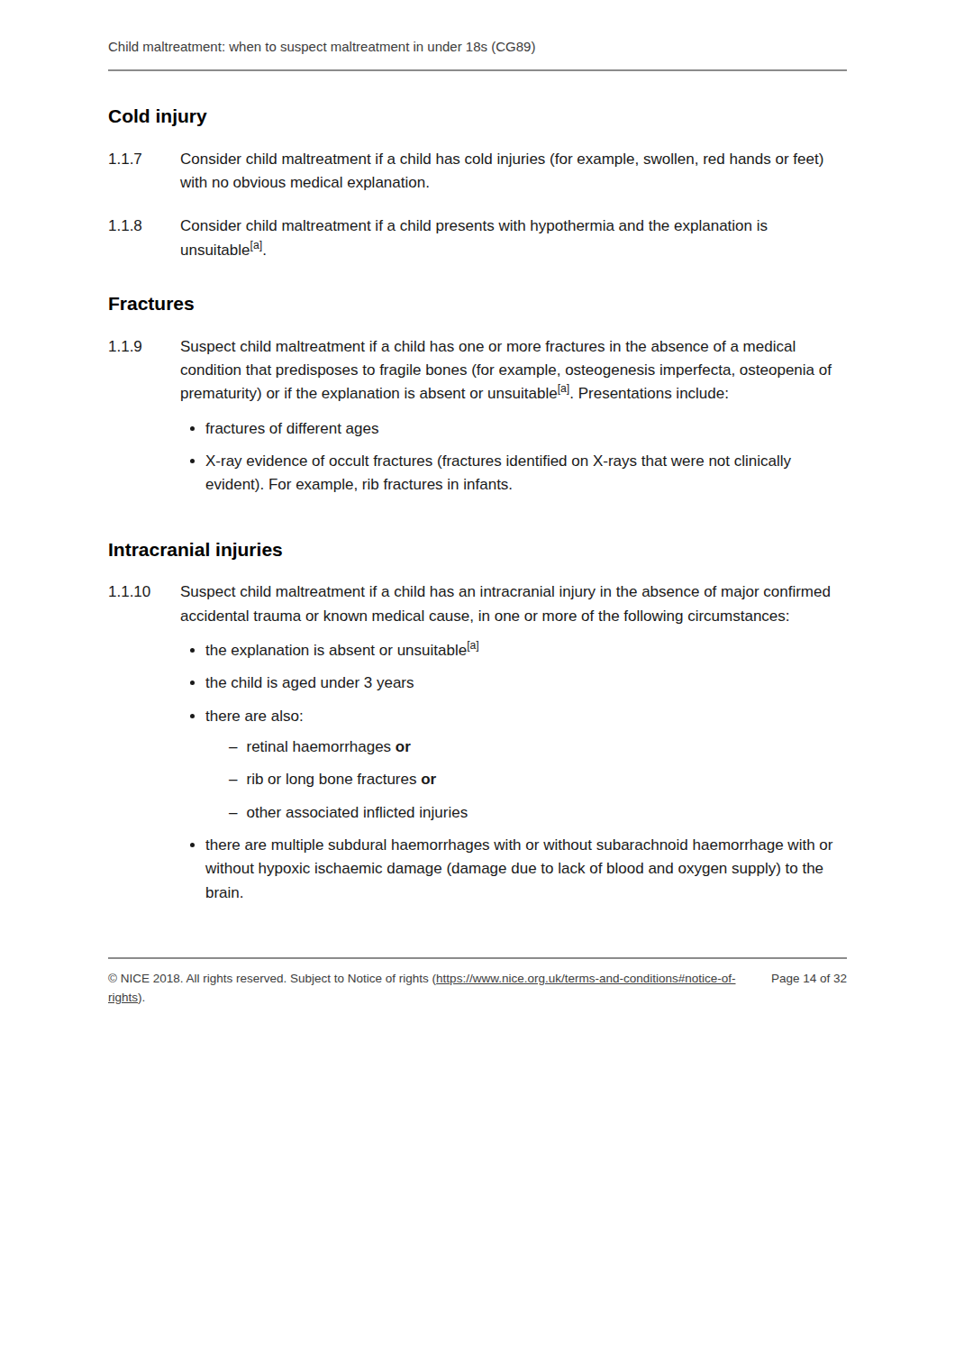Child maltreatment: when to suspect maltreatment in under 18s (CG89)
Cold injury
1.1.7
Consider child maltreatment if a child has cold injuries (for example, swollen, red hands or feet) with no obvious medical explanation.
1.1.8
Consider child maltreatment if a child presents with hypothermia and the explanation is unsuitable[a].
Fractures
1.1.9
Suspect child maltreatment if a child has one or more fractures in the absence of a medical condition that predisposes to fragile bones (for example, osteogenesis imperfecta, osteopenia of prematurity) or if the explanation is absent or unsuitable[a]. Presentations include:
fractures of different ages
X-ray evidence of occult fractures (fractures identified on X-rays that were not clinically evident). For example, rib fractures in infants.
Intracranial injuries
1.1.10
Suspect child maltreatment if a child has an intracranial injury in the absence of major confirmed accidental trauma or known medical cause, in one or more of the following circumstances:
the explanation is absent or unsuitable[a]
the child is aged under 3 years
there are also:
retinal haemorrhages or
rib or long bone fractures or
other associated inflicted injuries
there are multiple subdural haemorrhages with or without subarachnoid haemorrhage with or without hypoxic ischaemic damage (damage due to lack of blood and oxygen supply) to the brain.
© NICE 2018. All rights reserved. Subject to Notice of rights (https://www.nice.org.uk/terms-and-conditions#notice-of-rights).
Page 14 of 32